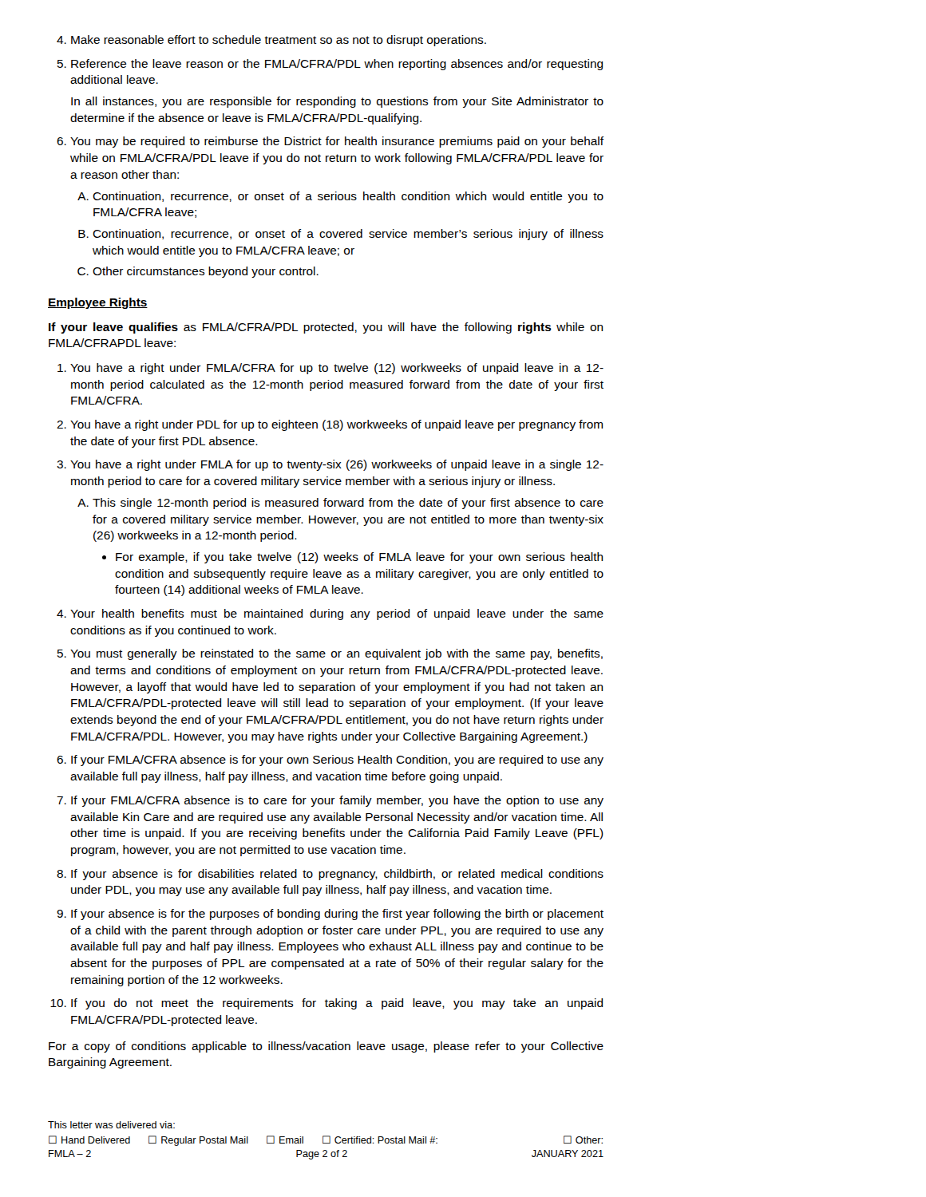Make reasonable effort to schedule treatment so as not to disrupt operations.
Reference the leave reason or the FMLA/CFRA/PDL when reporting absences and/or requesting additional leave.
In all instances, you are responsible for responding to questions from your Site Administrator to determine if the absence or leave is FMLA/CFRA/PDL-qualifying.
You may be required to reimburse the District for health insurance premiums paid on your behalf while on FMLA/CFRA/PDL leave if you do not return to work following FMLA/CFRA/PDL leave for a reason other than:
Continuation, recurrence, or onset of a serious health condition which would entitle you to FMLA/CFRA leave;
Continuation, recurrence, or onset of a covered service member’s serious injury of illness which would entitle you to FMLA/CFRA leave; or
Other circumstances beyond your control.
Employee Rights
If your leave qualifies as FMLA/CFRA/PDL protected, you will have the following rights while on FMLA/CFRAPDL leave:
You have a right under FMLA/CFRA for up to twelve (12) workweeks of unpaid leave in a 12-month period calculated as the 12-month period measured forward from the date of your first FMLA/CFRA.
You have a right under PDL for up to eighteen (18) workweeks of unpaid leave per pregnancy from the date of your first PDL absence.
You have a right under FMLA for up to twenty-six (26) workweeks of unpaid leave in a single 12-month period to care for a covered military service member with a serious injury or illness.
This single 12-month period is measured forward from the date of your first absence to care for a covered military service member. However, you are not entitled to more than twenty-six (26) workweeks in a 12-month period.
For example, if you take twelve (12) weeks of FMLA leave for your own serious health condition and subsequently require leave as a military caregiver, you are only entitled to fourteen (14) additional weeks of FMLA leave.
Your health benefits must be maintained during any period of unpaid leave under the same conditions as if you continued to work.
You must generally be reinstated to the same or an equivalent job with the same pay, benefits, and terms and conditions of employment on your return from FMLA/CFRA/PDL-protected leave. However, a layoff that would have led to separation of your employment if you had not taken an FMLA/CFRA/PDL-protected leave will still lead to separation of your employment. (If your leave extends beyond the end of your FMLA/CFRA/PDL entitlement, you do not have return rights under FMLA/CFRA/PDL. However, you may have rights under your Collective Bargaining Agreement.)
If your FMLA/CFRA absence is for your own Serious Health Condition, you are required to use any available full pay illness, half pay illness, and vacation time before going unpaid.
If your FMLA/CFRA absence is to care for your family member, you have the option to use any available Kin Care and are required use any available Personal Necessity and/or vacation time. All other time is unpaid. If you are receiving benefits under the California Paid Family Leave (PFL) program, however, you are not permitted to use vacation time.
If your absence is for disabilities related to pregnancy, childbirth, or related medical conditions under PDL, you may use any available full pay illness, half pay illness, and vacation time.
If your absence is for the purposes of bonding during the first year following the birth or placement of a child with the parent through adoption or foster care under PPL, you are required to use any available full pay and half pay illness. Employees who exhaust ALL illness pay and continue to be absent for the purposes of PPL are compensated at a rate of 50% of their regular salary for the remaining portion of the 12 workweeks.
If you do not meet the requirements for taking a paid leave, you may take an unpaid FMLA/CFRA/PDL-protected leave.
For a copy of conditions applicable to illness/vacation leave usage, please refer to your Collective Bargaining Agreement.
This letter was delivered via:
☐Hand Delivered ☐Regular Postal Mail ☐Email ☐Certified: Postal Mail #: ☐Other:
FMLA – 2 Page 2 of 2 JANUARY 2021